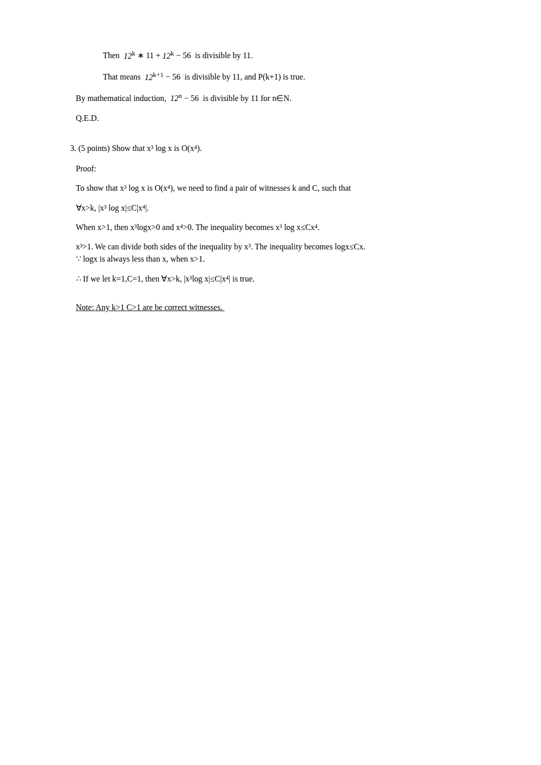Then 12k ∗ 11 + 12k − 56 is divisible by 11.
That means 12k+1 − 56 is divisible by 11, and P(k+1) is true.
By mathematical induction, 12n − 56 is divisible by 11 for n∈N.
Q.E.D.
(5 points) Show that x³ log x is O(x⁴).
Proof:
To show that x³ log x is O(x⁴), we need to find a pair of witnesses k and C, such that
∀x>k, |x³ log x|≤C|x⁴|.
When x>1, then x³logx>0 and x⁴>0. The inequality becomes x³ log x≤Cx⁴.
x³>1. We can divide both sides of the inequality by x³. The inequality becomes logx≤Cx.
∵ logx is always less than x, when x>1.
∴ If we let k=1,C=1, then ∀x>k, |x³log x|≤C|x⁴| is true.
Note: Any k>1 C>1 are be correct witnesses.